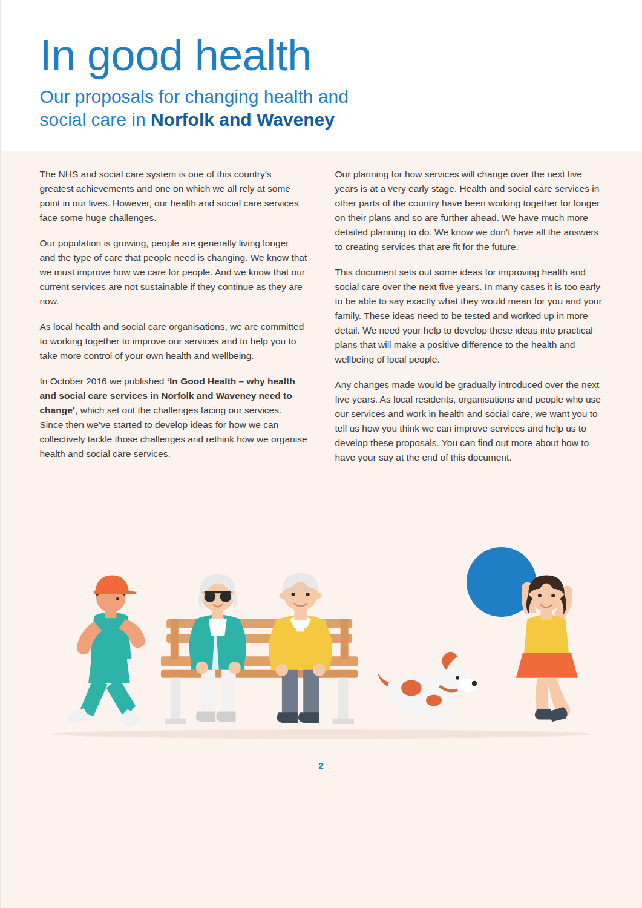In good health
Our proposals for changing health and
social care in Norfolk and Waveney
The NHS and social care system is one of this country’s greatest achievements and one on which we all rely at some point in our lives. However, our health and social care services face some huge challenges.
Our population is growing, people are generally living longer and the type of care that people need is changing. We know that we must improve how we care for people. And we know that our current services are not sustainable if they continue as they are now.
As local health and social care organisations, we are committed to working together to improve our services and to help you to take more control of your own health and wellbeing.
In October 2016 we published ‘In Good Health – why health and social care services in Norfolk and Waveney need to change’, which set out the challenges facing our services. Since then we’ve started to develop ideas for how we can collectively tackle those challenges and rethink how we organise health and social care services.
Our planning for how services will change over the next five years is at a very early stage. Health and social care services in other parts of the country have been working together for longer on their plans and so are further ahead. We have much more detailed planning to do. We know we don’t have all the answers to creating services that are fit for the future.
This document sets out some ideas for improving health and social care over the next five years. In many cases it is too early to be able to say exactly what they would mean for you and your family. These ideas need to be tested and worked up in more detail. We need your help to develop these ideas into practical plans that will make a positive difference to the health and wellbeing of local people.
Any changes made would be gradually introduced over the next five years. As local residents, organisations and people who use our services and work in health and social care, we want you to tell us how you think we can improve services and help us to develop these proposals. You can find out more about how to have your say at the end of this document.
2